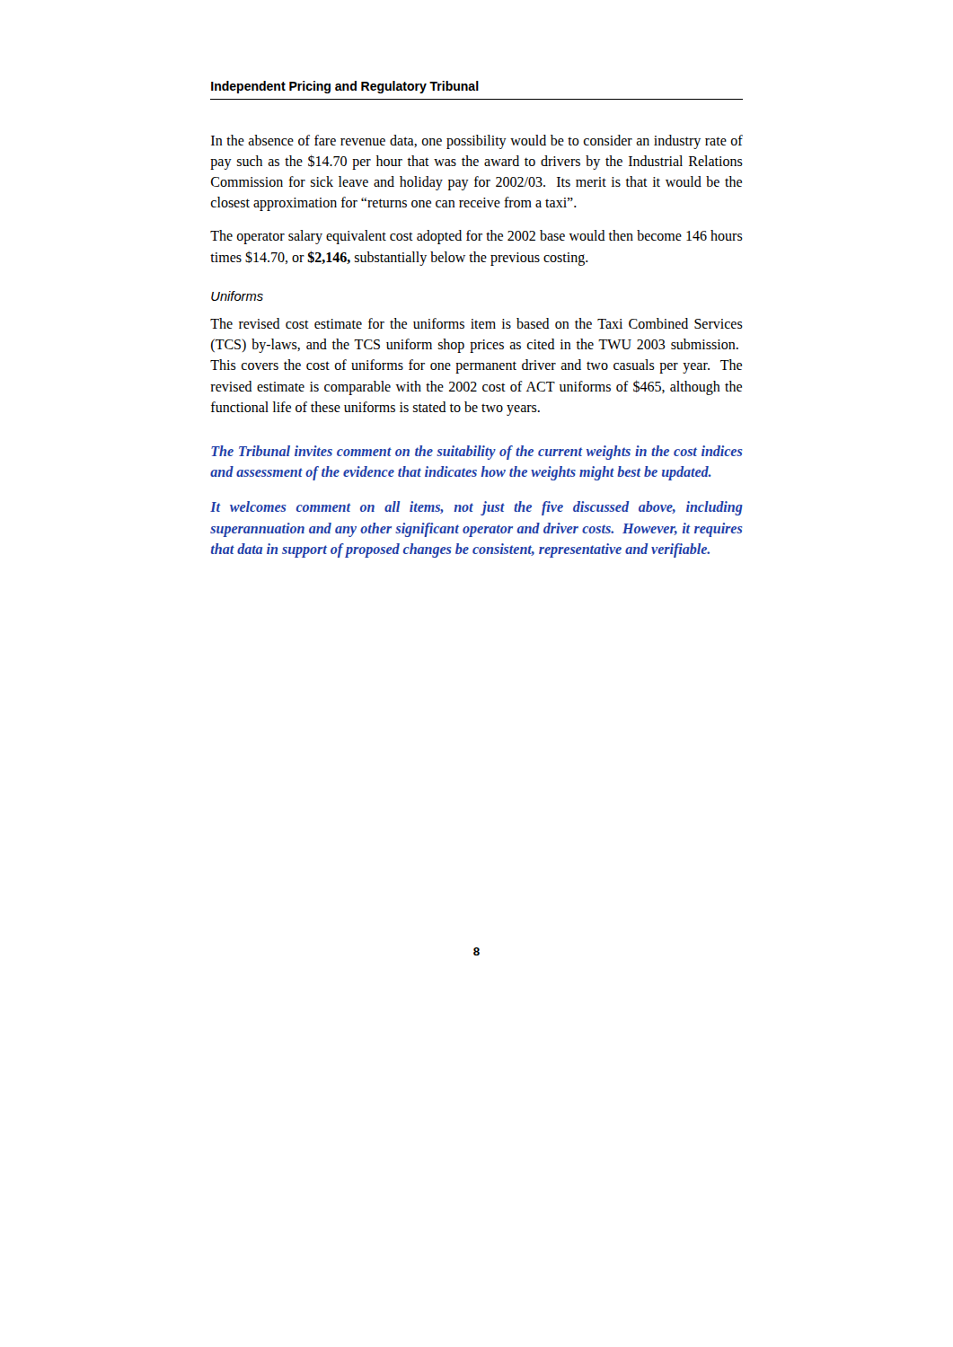Independent Pricing and Regulatory Tribunal
In the absence of fare revenue data, one possibility would be to consider an industry rate of pay such as the $14.70 per hour that was the award to drivers by the Industrial Relations Commission for sick leave and holiday pay for 2002/03. Its merit is that it would be the closest approximation for “returns one can receive from a taxi”.
The operator salary equivalent cost adopted for the 2002 base would then become 146 hours times $14.70, or $2,146, substantially below the previous costing.
Uniforms
The revised cost estimate for the uniforms item is based on the Taxi Combined Services (TCS) by-laws, and the TCS uniform shop prices as cited in the TWU 2003 submission. This covers the cost of uniforms for one permanent driver and two casuals per year. The revised estimate is comparable with the 2002 cost of ACT uniforms of $465, although the functional life of these uniforms is stated to be two years.
The Tribunal invites comment on the suitability of the current weights in the cost indices and assessment of the evidence that indicates how the weights might best be updated.
It welcomes comment on all items, not just the five discussed above, including superannuation and any other significant operator and driver costs. However, it requires that data in support of proposed changes be consistent, representative and verifiable.
8